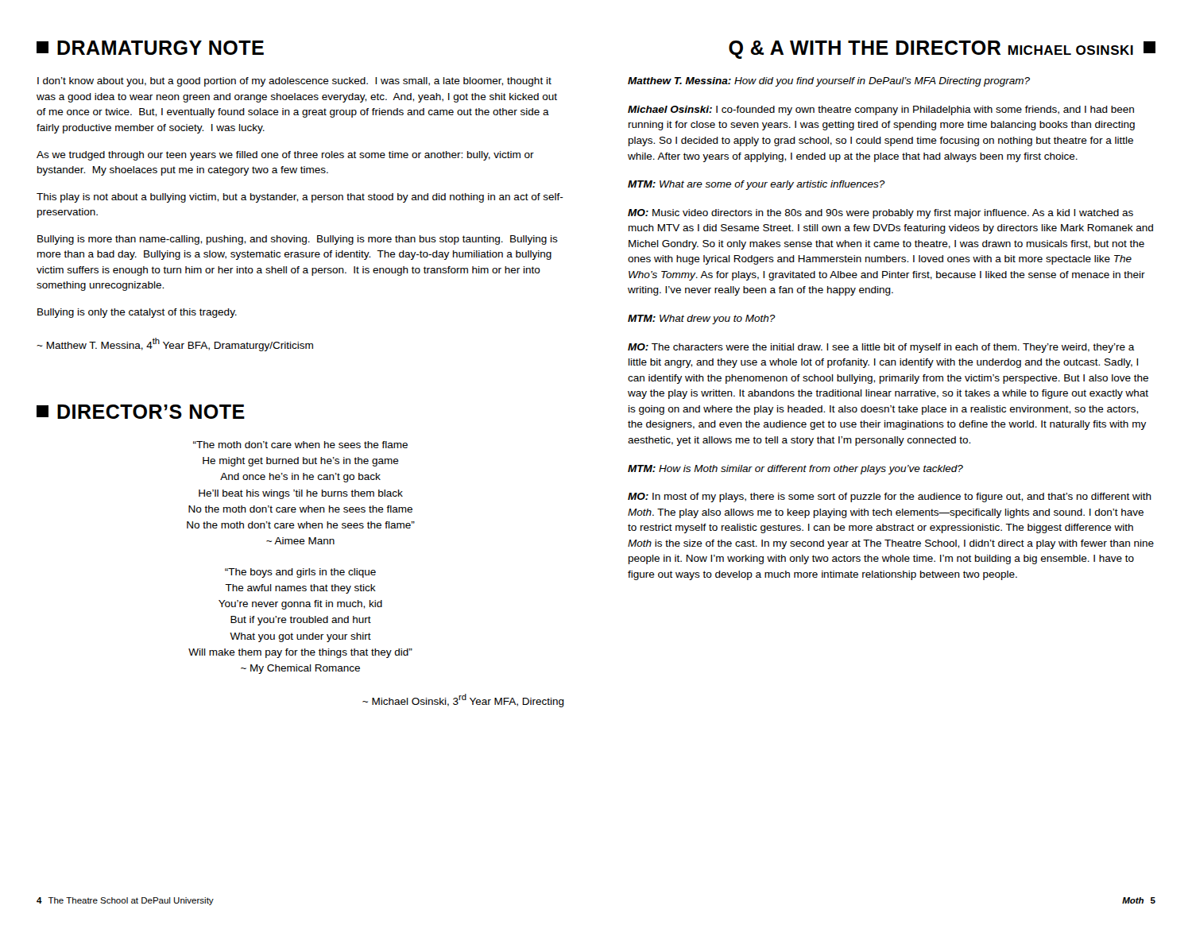Dramaturgy Note
I don’t know about you, but a good portion of my adolescence sucked. I was small, a late bloomer, thought it was a good idea to wear neon green and orange shoelaces everyday, etc. And, yeah, I got the shit kicked out of me once or twice. But, I eventually found solace in a great group of friends and came out the other side a fairly productive member of society. I was lucky.
As we trudged through our teen years we filled one of three roles at some time or another: bully, victim or bystander. My shoelaces put me in category two a few times.
This play is not about a bullying victim, but a bystander, a person that stood by and did nothing in an act of self-preservation.
Bullying is more than name-calling, pushing, and shoving. Bullying is more than bus stop taunting. Bullying is more than a bad day. Bullying is a slow, systematic erasure of identity. The day-to-day humiliation a bullying victim suffers is enough to turn him or her into a shell of a person. It is enough to transform him or her into something unrecognizable.
Bullying is only the catalyst of this tragedy.
~ Matthew T. Messina, 4th Year BFA, Dramaturgy/Criticism
Director’s Note
“The moth don’t care when he sees the flame
He might get burned but he’s in the game
And once he’s in he can’t go back
He’ll beat his wings ’til he burns them black
No the moth don’t care when he sees the flame
No the moth don’t care when he sees the flame”
~ Aimee Mann
“The boys and girls in the clique
The awful names that they stick
You’re never gonna fit in much, kid
But if you’re troubled and hurt
What you got under your shirt
Will make them pay for the things that they did”
~ My Chemical Romance
~ Michael Osinski, 3rd Year MFA, Directing
4 The Theatre School at DePaul University
Q & A with the Director Michael Osinski
Matthew T. Messina: How did you find yourself in DePaul’s MFA Directing program?
Michael Osinski: I co-founded my own theatre company in Philadelphia with some friends, and I had been running it for close to seven years. I was getting tired of spending more time balancing books than directing plays. So I decided to apply to grad school, so I could spend time focusing on nothing but theatre for a little while. After two years of applying, I ended up at the place that had always been my first choice.
MTM: What are some of your early artistic influences?
MO: Music video directors in the 80s and 90s were probably my first major influence. As a kid I watched as much MTV as I did Sesame Street. I still own a few DVDs featuring videos by directors like Mark Romanek and Michel Gondry. So it only makes sense that when it came to theatre, I was drawn to musicals first, but not the ones with huge lyrical Rodgers and Hammerstein numbers. I loved ones with a bit more spectacle like The Who’s Tommy. As for plays, I gravitated to Albee and Pinter first, because I liked the sense of menace in their writing. I’ve never really been a fan of the happy ending.
MTM: What drew you to Moth?
MO: The characters were the initial draw. I see a little bit of myself in each of them. They’re weird, they’re a little bit angry, and they use a whole lot of profanity. I can identify with the underdog and the outcast. Sadly, I can identify with the phenomenon of school bullying, primarily from the victim’s perspective. But I also love the way the play is written. It abandons the traditional linear narrative, so it takes a while to figure out exactly what is going on and where the play is headed. It also doesn’t take place in a realistic environment, so the actors, the designers, and even the audience get to use their imaginations to define the world. It naturally fits with my aesthetic, yet it allows me to tell a story that I’m personally connected to.
MTM: How is Moth similar or different from other plays you’ve tackled?
MO: In most of my plays, there is some sort of puzzle for the audience to figure out, and that’s no different with Moth. The play also allows me to keep playing with tech elements—specifically lights and sound. I don’t have to restrict myself to realistic gestures. I can be more abstract or expressionistic. The biggest difference with Moth is the size of the cast. In my second year at The Theatre School, I didn’t direct a play with fewer than nine people in it. Now I’m working with only two actors the whole time. I’m not building a big ensemble. I have to figure out ways to develop a much more intimate relationship between two people.
Moth 5